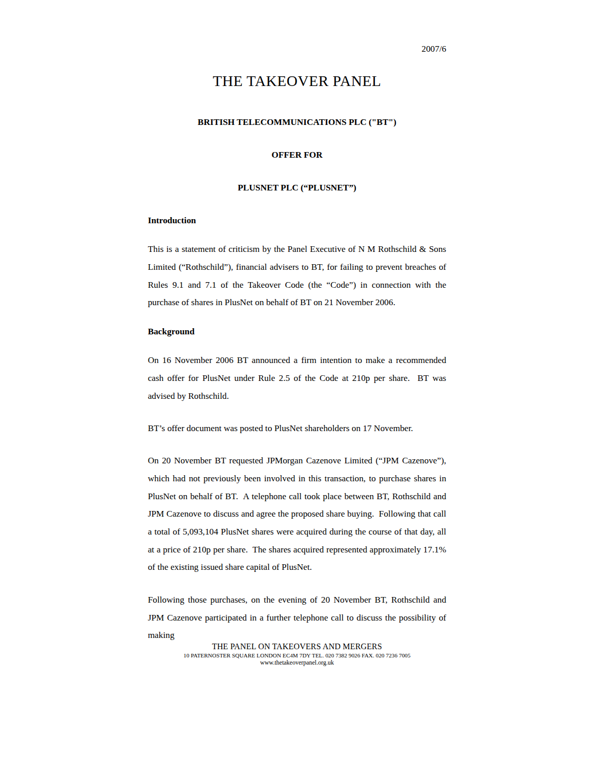2007/6
THE TAKEOVER PANEL
BRITISH TELECOMMUNICATIONS PLC ("BT")
OFFER FOR
PLUSNET PLC (“PLUSNET”)
Introduction
This is a statement of criticism by the Panel Executive of N M Rothschild & Sons Limited (“Rothschild”), financial advisers to BT, for failing to prevent breaches of Rules 9.1 and 7.1 of the Takeover Code (the “Code”) in connection with the purchase of shares in PlusNet on behalf of BT on 21 November 2006.
Background
On 16 November 2006 BT announced a firm intention to make a recommended cash offer for PlusNet under Rule 2.5 of the Code at 210p per share. BT was advised by Rothschild.
BT’s offer document was posted to PlusNet shareholders on 17 November.
On 20 November BT requested JPMorgan Cazenove Limited (“JPM Cazenove”), which had not previously been involved in this transaction, to purchase shares in PlusNet on behalf of BT. A telephone call took place between BT, Rothschild and JPM Cazenove to discuss and agree the proposed share buying. Following that call a total of 5,093,104 PlusNet shares were acquired during the course of that day, all at a price of 210p per share. The shares acquired represented approximately 17.1% of the existing issued share capital of PlusNet.
Following those purchases, on the evening of 20 November BT, Rothschild and JPM Cazenove participated in a further telephone call to discuss the possibility of making
THE PANEL ON TAKEOVERS AND MERGERS
10 PATERNOSTER SQUARE LONDON EC4M 7DY TEL. 020 7382 9026 FAX. 020 7236 7005
www.thetakeoverpanel.org.uk